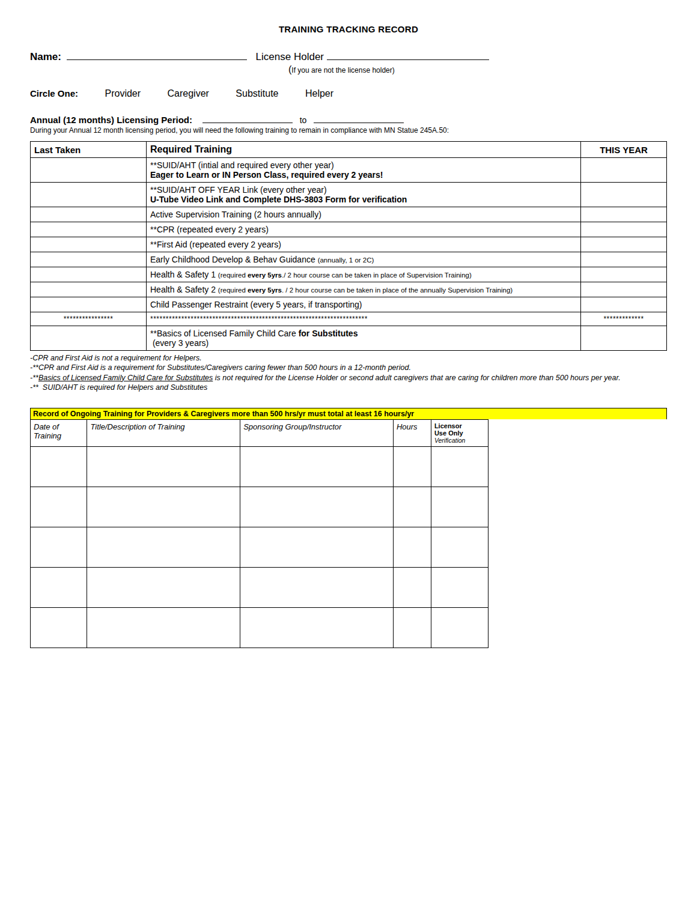TRAINING TRACKING RECORD
Name: License Holder
(If you are not the license holder)
Circle One: Provider Caregiver Substitute Helper
Annual (12 months) Licensing Period: to
During your Annual 12 month licensing period, you will need the following training to remain in compliance with MN Statue 245A.50:
| Last Taken | Required Training | THIS YEAR |
| | **SUID/AHT (intial and required every other year) Eager to Learn or IN Person Class, required every 2 years! | |
| | **SUID/AHT OFF YEAR Link (every other year) U-Tube Video Link and Complete DHS-3803 Form for verification | |
| | Active Supervision Training (2 hours annually) | |
| | **CPR (repeated every 2 years) | |
| | **First Aid (repeated every 2 years) | |
| | Early Childhood Develop & Behav Guidance (annually, 1 or 2C) | |
| | Health & Safety 1 (required every 5yrs ./ 2 hour course can be taken in place of Supervision Training) | |
| | Health & Safety 2 (required every 5yrs . / 2 hour course can be taken in place of the annually Supervision Training) | |
| | Child Passenger Restraint (every 5 years, if transporting) | |
| **************** | ********************************************************************** | ************* |
| | **Basics of Licensed Family Child Care for Substitutes (every 3 years) | |
-CPR and First Aid is not a requirement for Helpers.
-**CPR and First Aid is a requirement for Substitutes/Caregivers caring fewer than 500 hours in a 12-month period.
-**Basics of Licensed Family Child Care for Substitutes is not required for the License Holder or second adult caregivers that are caring for children more than 500 hours per year.
-** SUID/AHT is required for Helpers and Substitutes
Record of Ongoing Training for Providers & Caregivers more than 500 hrs/yr must total at least 16 hours/yr
| Date of Training | Title/Description of Training | Sponsoring Group/Instructor | Hours | Licensor Use Only Verification |
| --- | --- | --- | --- | --- |